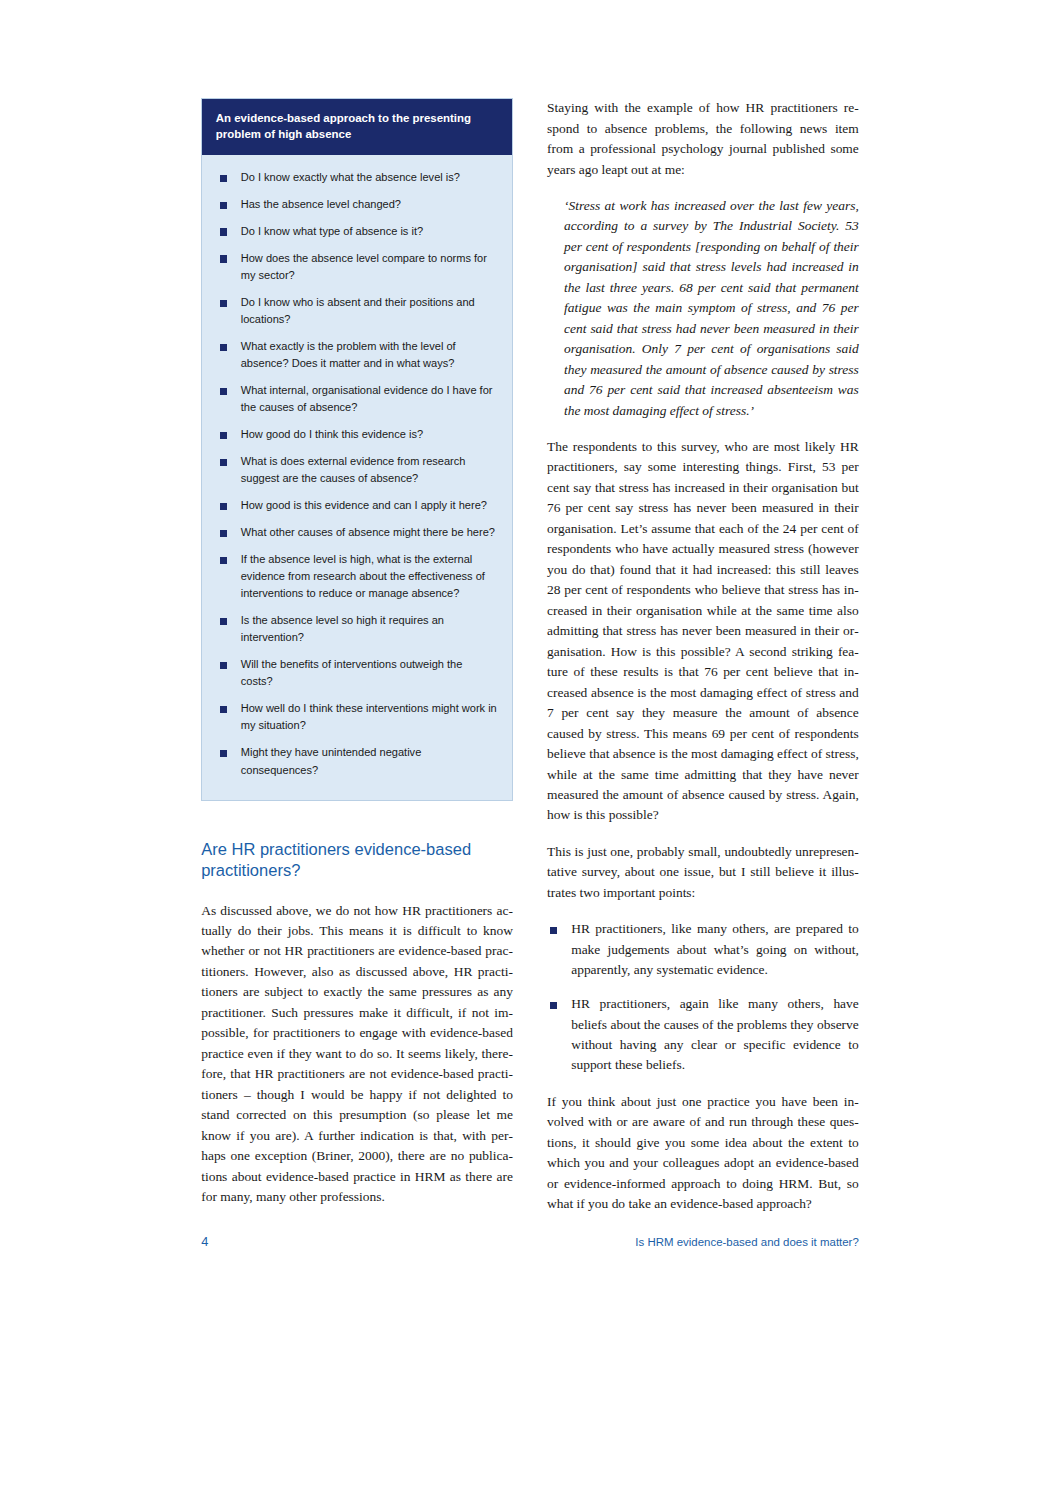An evidence-based approach to the presenting problem of high absence
Do I know exactly what the absence level is?
Has the absence level changed?
Do I know what type of absence is it?
How does the absence level compare to norms for my sector?
Do I know who is absent and their positions and locations?
What exactly is the problem with the level of absence? Does it matter and in what ways?
What internal, organisational evidence do I have for the causes of absence?
How good do I think this evidence is?
What is does external evidence from research suggest are the causes of absence?
How good is this evidence and can I apply it here?
What other causes of absence might there be here?
If the absence level is high, what is the external evidence from research about the effectiveness of interventions to reduce or manage absence?
Is the absence level so high it requires an intervention?
Will the benefits of interventions outweigh the costs?
How well do I think these interventions might work in my situation?
Might they have unintended negative consequences?
Are HR practitioners evidence-based practitioners?
As discussed above, we do not how HR practitioners actually do their jobs. This means it is difficult to know whether or not HR practitioners are evidence-based practitioners. However, also as discussed above, HR practitioners are subject to exactly the same pressures as any practitioner. Such pressures make it difficult, if not impossible, for practitioners to engage with evidence-based practice even if they want to do so. It seems likely, therefore, that HR practitioners are not evidence-based practitioners – though I would be happy if not delighted to stand corrected on this presumption (so please let me know if you are). A further indication is that, with perhaps one exception (Briner, 2000), there are no publications about evidence-based practice in HRM as there are for many, many other professions.
Staying with the example of how HR practitioners respond to absence problems, the following news item from a professional psychology journal published some years ago leapt out at me:
‘Stress at work has increased over the last few years, according to a survey by The Industrial Society. 53 per cent of respondents [responding on behalf of their organisation] said that stress levels had increased in the last three years. 68 per cent said that permanent fatigue was the main symptom of stress, and 76 per cent said that stress had never been measured in their organisation. Only 7 per cent of organisations said they measured the amount of absence caused by stress and 76 per cent said that increased absenteeism was the most damaging effect of stress.’
The respondents to this survey, who are most likely HR practitioners, say some interesting things. First, 53 per cent say that stress has increased in their organisation but 76 per cent say stress has never been measured in their organisation. Let’s assume that each of the 24 per cent of respondents who have actually measured stress (however you do that) found that it had increased: this still leaves 28 per cent of respondents who believe that stress has increased in their organisation while at the same time also admitting that stress has never been measured in their organisation. How is this possible? A second striking feature of these results is that 76 per cent believe that increased absence is the most damaging effect of stress and 7 per cent say they measure the amount of absence caused by stress. This means 69 per cent of respondents believe that absence is the most damaging effect of stress, while at the same time admitting that they have never measured the amount of absence caused by stress. Again, how is this possible?
This is just one, probably small, undoubtedly unrepresentative survey, about one issue, but I still believe it illustrates two important points:
HR practitioners, like many others, are prepared to make judgements about what’s going on without, apparently, any systematic evidence.
HR practitioners, again like many others, have beliefs about the causes of the problems they observe without having any clear or specific evidence to support these beliefs.
If you think about just one practice you have been involved with or are aware of and run through these questions, it should give you some idea about the extent to which you and your colleagues adopt an evidence-based or evidence-informed approach to doing HRM. But, so what if you do take an evidence-based approach?
4
Is HRM evidence-based and does it matter?